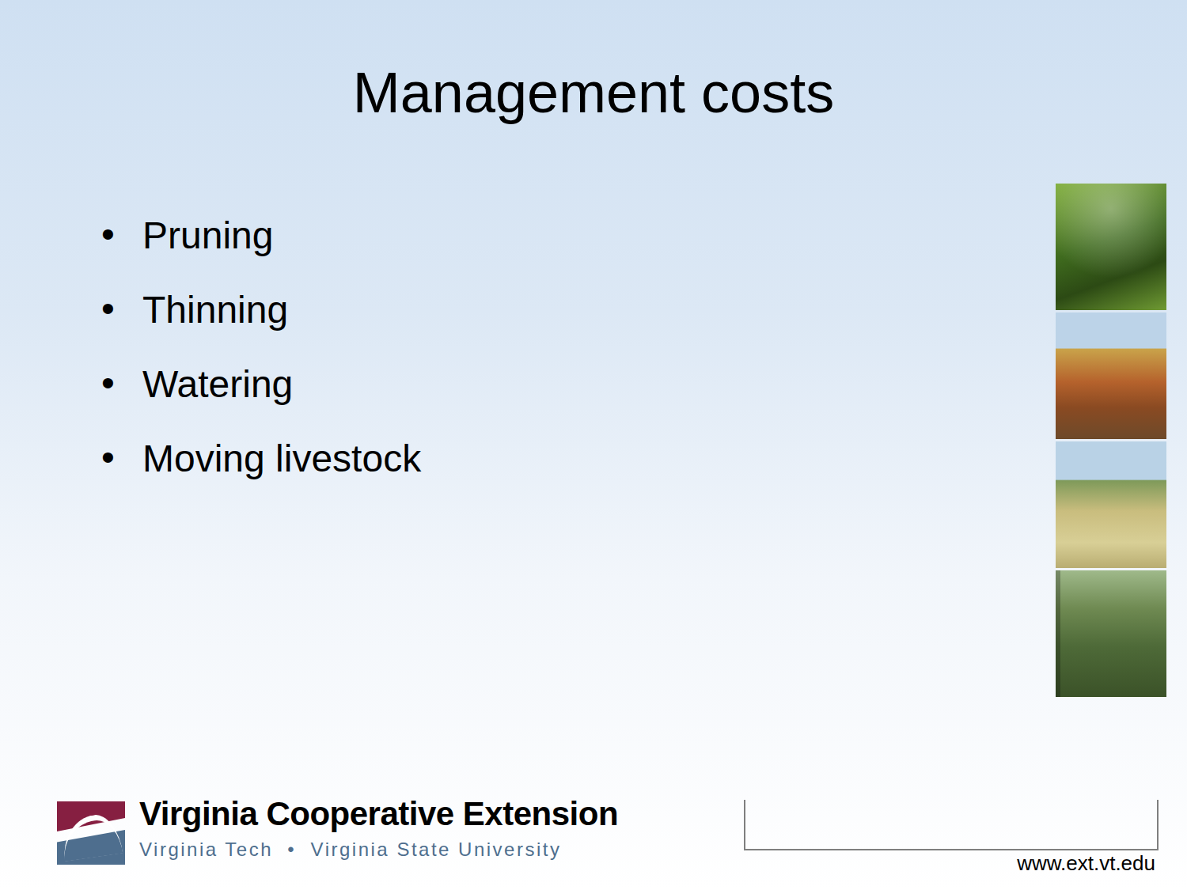Management costs
Pruning
Thinning
Watering
Moving livestock
Virginia Cooperative Extension
Virginia Tech • Virginia State University
www.ext.vt.edu